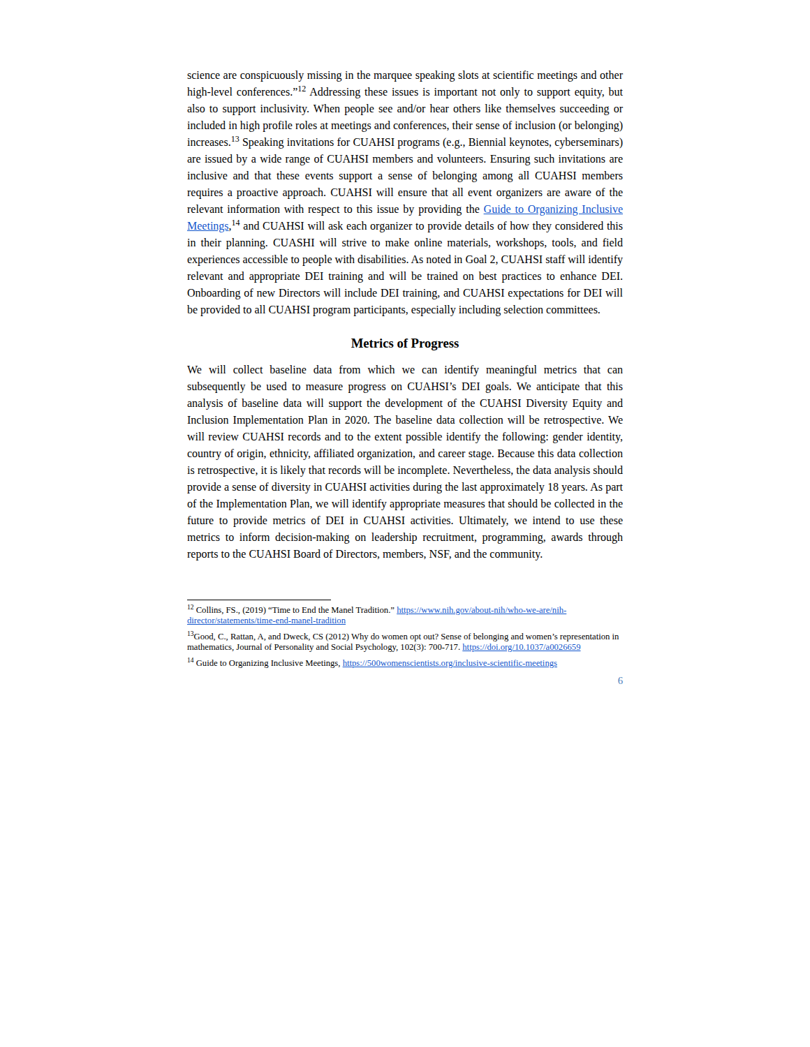science are conspicuously missing in the marquee speaking slots at scientific meetings and other high-level conferences.”12 Addressing these issues is important not only to support equity, but also to support inclusivity. When people see and/or hear others like themselves succeeding or included in high profile roles at meetings and conferences, their sense of inclusion (or belonging) increases.13 Speaking invitations for CUAHSI programs (e.g., Biennial keynotes, cyberseminars) are issued by a wide range of CUAHSI members and volunteers. Ensuring such invitations are inclusive and that these events support a sense of belonging among all CUAHSI members requires a proactive approach. CUAHSI will ensure that all event organizers are aware of the relevant information with respect to this issue by providing the Guide to Organizing Inclusive Meetings,14 and CUAHSI will ask each organizer to provide details of how they considered this in their planning. CUASHI will strive to make online materials, workshops, tools, and field experiences accessible to people with disabilities. As noted in Goal 2, CUAHSI staff will identify relevant and appropriate DEI training and will be trained on best practices to enhance DEI. Onboarding of new Directors will include DEI training, and CUAHSI expectations for DEI will be provided to all CUAHSI program participants, especially including selection committees.
Metrics of Progress
We will collect baseline data from which we can identify meaningful metrics that can subsequently be used to measure progress on CUAHSI’s DEI goals. We anticipate that this analysis of baseline data will support the development of the CUAHSI Diversity Equity and Inclusion Implementation Plan in 2020. The baseline data collection will be retrospective. We will review CUAHSI records and to the extent possible identify the following: gender identity, country of origin, ethnicity, affiliated organization, and career stage. Because this data collection is retrospective, it is likely that records will be incomplete. Nevertheless, the data analysis should provide a sense of diversity in CUAHSI activities during the last approximately 18 years. As part of the Implementation Plan, we will identify appropriate measures that should be collected in the future to provide metrics of DEI in CUAHSI activities. Ultimately, we intend to use these metrics to inform decision-making on leadership recruitment, programming, awards through reports to the CUAHSI Board of Directors, members, NSF, and the community.
12 Collins, FS., (2019) “Time to End the Manel Tradition.” https://www.nih.gov/about-nih/who-we-are/nih-director/statements/time-end-manel-tradition
13Good, C., Rattan, A, and Dweck, CS (2012) Why do women opt out? Sense of belonging and women’s representation in mathematics, Journal of Personality and Social Psychology, 102(3): 700-717. https://doi.org/10.1037/a0026659
14 Guide to Organizing Inclusive Meetings, https://500womenscientists.org/inclusive-scientific-meetings
6